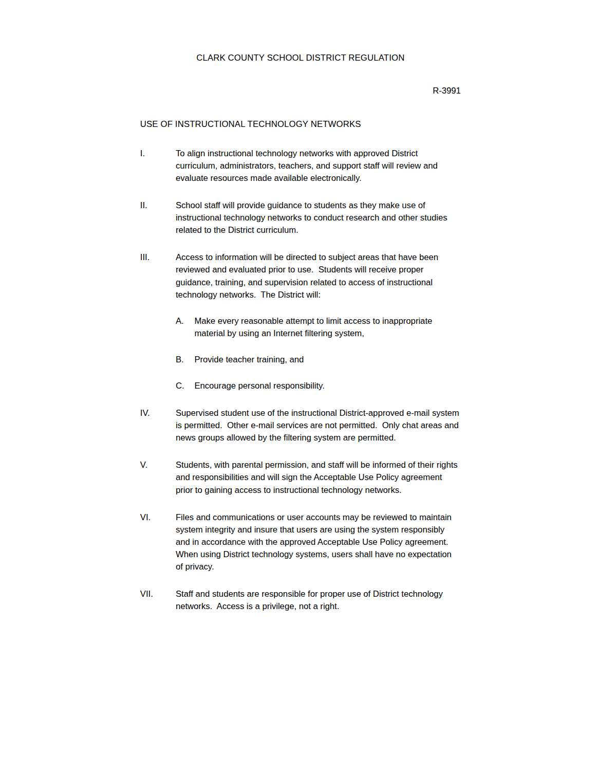CLARK COUNTY SCHOOL DISTRICT REGULATION
R-3991
USE OF INSTRUCTIONAL TECHNOLOGY NETWORKS
I.
To align instructional technology networks with approved District curriculum, administrators, teachers, and support staff will review and evaluate resources made available electronically.
II.
School staff will provide guidance to students as they make use of instructional technology networks to conduct research and other studies related to the District curriculum.
III.
Access to information will be directed to subject areas that have been reviewed and evaluated prior to use. Students will receive proper guidance, training, and supervision related to access of instructional technology networks. The District will:
A.
Make every reasonable attempt to limit access to inappropriate material by using an Internet filtering system,
B.
Provide teacher training, and
C.
Encourage personal responsibility.
IV.
Supervised student use of the instructional District-approved e-mail system is permitted. Other e-mail services are not permitted. Only chat areas and news groups allowed by the filtering system are permitted.
V.
Students, with parental permission, and staff will be informed of their rights and responsibilities and will sign the Acceptable Use Policy agreement prior to gaining access to instructional technology networks.
VI.
Files and communications or user accounts may be reviewed to maintain system integrity and insure that users are using the system responsibly and in accordance with the approved Acceptable Use Policy agreement. When using District technology systems, users shall have no expectation of privacy.
VII.
Staff and students are responsible for proper use of District technology networks. Access is a privilege, not a right.